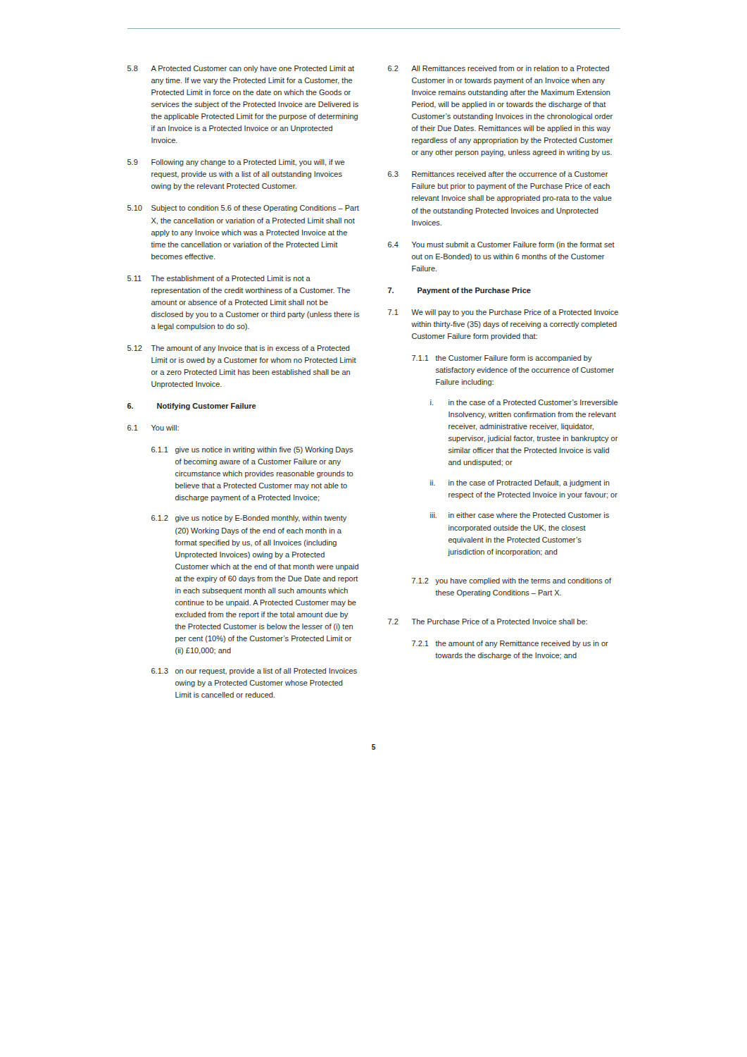5.8
A Protected Customer can only have one Protected Limit at any time. If we vary the Protected Limit for a Customer, the Protected Limit in force on the date on which the Goods or services the subject of the Protected Invoice are Delivered is the applicable Protected Limit for the purpose of determining if an Invoice is a Protected Invoice or an Unprotected Invoice.
5.9
Following any change to a Protected Limit, you will, if we request, provide us with a list of all outstanding Invoices owing by the relevant Protected Customer.
5.10
Subject to condition 5.6 of these Operating Conditions – Part X, the cancellation or variation of a Protected Limit shall not apply to any Invoice which was a Protected Invoice at the time the cancellation or variation of the Protected Limit becomes effective.
5.11
The establishment of a Protected Limit is not a representation of the credit worthiness of a Customer. The amount or absence of a Protected Limit shall not be disclosed by you to a Customer or third party (unless there is a legal compulsion to do so).
5.12
The amount of any Invoice that is in excess of a Protected Limit or is owed by a Customer for whom no Protected Limit or a zero Protected Limit has been established shall be an Unprotected Invoice.
6. Notifying Customer Failure
6.1
You will:
6.1.1
give us notice in writing within five (5) Working Days of becoming aware of a Customer Failure or any circumstance which provides reasonable grounds to believe that a Protected Customer may not able to discharge payment of a Protected Invoice;
6.1.2
give us notice by E-Bonded monthly, within twenty (20) Working Days of the end of each month in a format specified by us, of all Invoices (including Unprotected Invoices) owing by a Protected Customer which at the end of that month were unpaid at the expiry of 60 days from the Due Date and report in each subsequent month all such amounts which continue to be unpaid. A Protected Customer may be excluded from the report if the total amount due by the Protected Customer is below the lesser of (i) ten per cent (10%) of the Customer’s Protected Limit or (ii) £10,000; and
6.1.3
on our request, provide a list of all Protected Invoices owing by a Protected Customer whose Protected Limit is cancelled or reduced.
6.2
All Remittances received from or in relation to a Protected Customer in or towards payment of an Invoice when any Invoice remains outstanding after the Maximum Extension Period, will be applied in or towards the discharge of that Customer’s outstanding Invoices in the chronological order of their Due Dates. Remittances will be applied in this way regardless of any appropriation by the Protected Customer or any other person paying, unless agreed in writing by us.
6.3
Remittances received after the occurrence of a Customer Failure but prior to payment of the Purchase Price of each relevant Invoice shall be appropriated pro-rata to the value of the outstanding Protected Invoices and Unprotected Invoices.
6.4
You must submit a Customer Failure form (in the format set out on E-Bonded) to us within 6 months of the Customer Failure.
7. Payment of the Purchase Price
7.1
We will pay to you the Purchase Price of a Protected Invoice within thirty-five (35) days of receiving a correctly completed Customer Failure form provided that:
7.1.1
the Customer Failure form is accompanied by satisfactory evidence of the occurrence of Customer Failure including:
i.
in the case of a Protected Customer’s Irreversible Insolvency, written confirmation from the relevant receiver, administrative receiver, liquidator, supervisor, judicial factor, trustee in bankruptcy or similar officer that the Protected Invoice is valid and undisputed; or
ii.
in the case of Protracted Default, a judgment in respect of the Protected Invoice in your favour; or
iii.
in either case where the Protected Customer is incorporated outside the UK, the closest equivalent in the Protected Customer’s jurisdiction of incorporation; and
7.1.2
you have complied with the terms and conditions of these Operating Conditions – Part X.
7.2
The Purchase Price of a Protected Invoice shall be:
7.2.1
the amount of any Remittance received by us in or towards the discharge of the Invoice; and
5